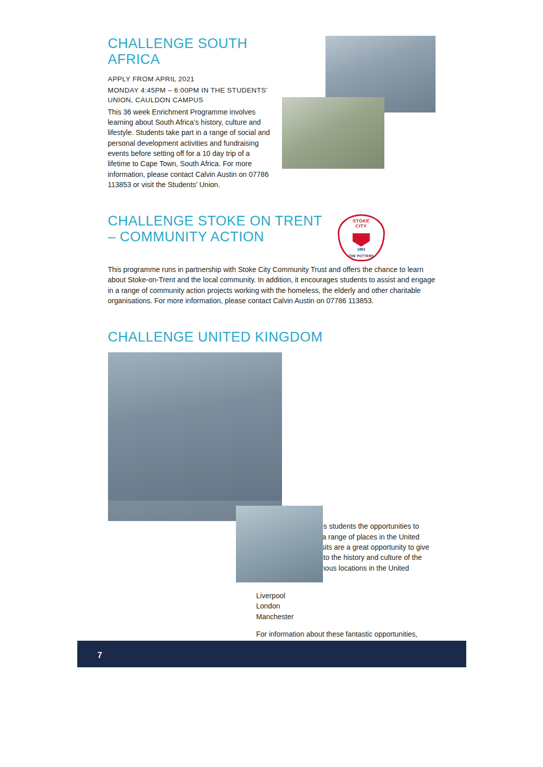CHALLENGE SOUTH AFRICA
APPLY FROM APRIL 2021
MONDAY 4:45PM – 6:00PM IN THE STUDENTS’
UNION, CAULDON CAMPUS
This 36 week Enrichment Programme involves learning about South Africa’s history, culture and lifestyle. Students take part in a range of social and personal development activities and fundraising events before setting off for a 10 day trip of a lifetime to Cape Town, South Africa. For more information, please contact Calvin Austin on 07786 113853 or visit the Students’ Union.
CHALLENGE STOKE ON TRENT
– COMMUNITY ACTION
STOKE
CITY
1863
THE POTTERS
This programme runs in partnership with Stoke City Community Trust and offers the chance to learn about Stoke-on-Trent and the local community. In addition, it encourages students to assist and engage in a range of community action projects working with the homeless, the elderly and other charitable organisations. For more information, please contact Calvin Austin on 07786 113853.
CHALLENGE UNITED KINGDOM
This programme gives students the opportunities to learn about and visit a range of places in the United Kingdom. The day visits are a great opportunity to give students an insight into the history and culture of the some of the most famous locations in the United Kingdom.
Liverpool
London
Manchester
For information about these fantastic opportunities, please contact Calvin Austin on 07786 113853 or visit the Students’ Union.
7